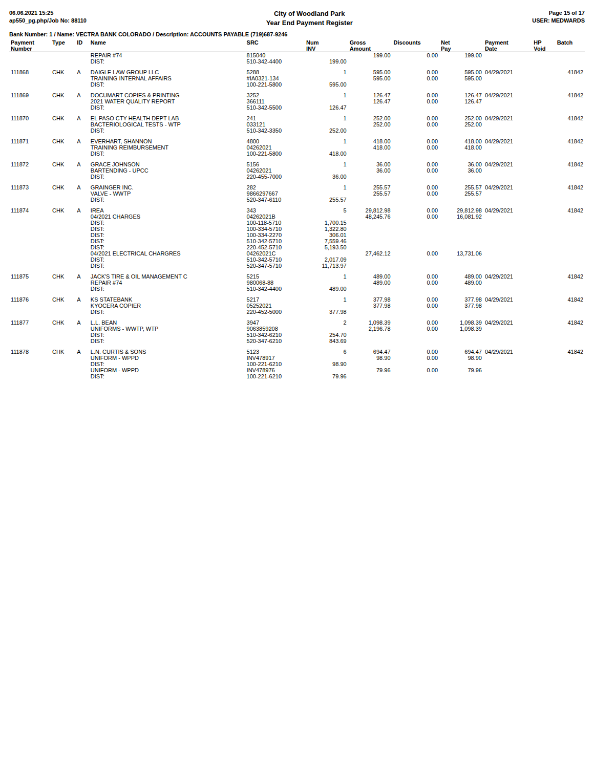06.06.2021 15:25
ap550_pg.php/Job No: 88110
City of Woodland Park
Year End Payment Register
Page 15 of 17
USER: MEDWARDS
Bank Number: 1 / Name: VECTRA BANK COLORADO / Description: ACCOUNTS PAYABLE (719)687-9246
| Payment Number | Type | ID | Name | SRC | Num INV | Gross Amount | Discounts | Net Pay | Payment Date | HP Void | Batch |
| --- | --- | --- | --- | --- | --- | --- | --- | --- | --- | --- | --- |
| | | | REPAIR #74 | 815040 | | 199.00 | 0.00 | 199.00 | | | |
| | | | DIST: | 510-342-4400 | 199.00 | | | | | | |
| 111868 | CHK | A | DAIGLE LAW GROUP LLC | 5288 | 1 | 595.00 | 0.00 | 595.00 | 04/29/2021 | | 41842 |
| | | | TRAINING INTERNAL AFFAIRS | #IA0321-134 | | 595.00 | 0.00 | 595.00 | | | |
| | | | DIST: | 100-221-5800 | 595.00 | | | | | | |
| 111869 | CHK | A | DOCUMART COPIES & PRINTING | 3252 | 1 | 126.47 | 0.00 | 126.47 | 04/29/2021 | | 41842 |
| | | | 2021 WATER QUALITY REPORT | 366111 | | 126.47 | 0.00 | 126.47 | | | |
| | | | DIST: | 510-342-5500 | 126.47 | | | | | | |
| 111870 | CHK | A | EL PASO CTY HEALTH DEPT LAB | 241 | 1 | 252.00 | 0.00 | 252.00 | 04/29/2021 | | 41842 |
| | | | BACTERIOLOGICAL TESTS - WTP | 033121 | | 252.00 | 0.00 | 252.00 | | | |
| | | | DIST: | 510-342-3350 | 252.00 | | | | | | |
| 111871 | CHK | A | EVERHART, SHANNON | 4800 | 1 | 418.00 | 0.00 | 418.00 | 04/29/2021 | | 41842 |
| | | | TRAINING REIMBURSEMENT | 04262021 | | 418.00 | 0.00 | 418.00 | | | |
| | | | DIST: | 100-221-5800 | 418.00 | | | | | | |
| 111872 | CHK | A | GRACE JOHNSON | 5156 | 1 | 36.00 | 0.00 | 36.00 | 04/29/2021 | | 41842 |
| | | | BARTENDING - UPCC | 04262021 | | 36.00 | 0.00 | 36.00 | | | |
| | | | DIST: | 220-455-7000 | 36.00 | | | | | | |
| 111873 | CHK | A | GRAINGER INC. | 282 | 1 | 255.57 | 0.00 | 255.57 | 04/29/2021 | | 41842 |
| | | | VALVE - WWTP | 9866297667 | | 255.57 | 0.00 | 255.57 | | | |
| | | | DIST: | 520-347-6110 | 255.57 | | | | | | |
| 111874 | CHK | A | IREA | 343 | 5 | 29,812.98 | 0.00 | 29,812.98 | 04/29/2021 | | 41842 |
| | | | 04/2021 CHARGES | 04262021B | | 48,245.76 | 0.00 | 16,081.92 | | | |
| | | | DIST: | 100-118-5710 | 1,700.15 | | | | | | |
| | | | DIST: | 100-334-5710 | 1,322.80 | | | | | | |
| | | | DIST: | 100-334-2270 | 306.01 | | | | | | |
| | | | DIST: | 510-342-5710 | 7,559.46 | | | | | | |
| | | | DIST: | 220-452-5710 | 5,193.50 | | | | | | |
| | | | 04/2021 ELECTRICAL CHARGRES | 04262021C | | 27,462.12 | 0.00 | 13,731.06 | | | |
| | | | DIST: | 510-342-5710 | 2,017.09 | | | | | | |
| | | | DIST: | 520-347-5710 | 11,713.97 | | | | | | |
| 111875 | CHK | A | JACK'S TIRE & OIL MANAGEMENT C | 5215 | 1 | 489.00 | 0.00 | 489.00 | 04/29/2021 | | 41842 |
| | | | REPAIR #74 | 980068-88 | | 489.00 | 0.00 | 489.00 | | | |
| | | | DIST: | 510-342-4400 | 489.00 | | | | | | |
| 111876 | CHK | A | KS STATEBANK | 5217 | 1 | 377.98 | 0.00 | 377.98 | 04/29/2021 | | 41842 |
| | | | KYOCERA COPIER | 05252021 | | 377.98 | 0.00 | 377.98 | | | |
| | | | DIST: | 220-452-5000 | 377.98 | | | | | | |
| 111877 | CHK | A | L.L. BEAN | 3947 | 2 | 1,098.39 | 0.00 | 1,098.39 | 04/29/2021 | | 41842 |
| | | | UNIFORMS - WWTP, WTP | 9063859208 | | 2,196.78 | 0.00 | 1,098.39 | | | |
| | | | DIST: | 510-342-6210 | 254.70 | | | | | | |
| | | | DIST: | 520-347-6210 | 843.69 | | | | | | |
| 111878 | CHK | A | L.N. CURTIS & SONS | 5123 | 6 | 694.47 | 0.00 | 694.47 | 04/29/2021 | | 41842 |
| | | | UNIFORM - WPPD | INV478917 | | 98.90 | 0.00 | 98.90 | | | |
| | | | DIST: | 100-221-6210 | 98.90 | | | | | | |
| | | | UNIFORM - WPPD | INV478976 | | 79.96 | 0.00 | 79.96 | | | |
| | | | DIST: | 100-221-6210 | 79.96 | | | | | | |